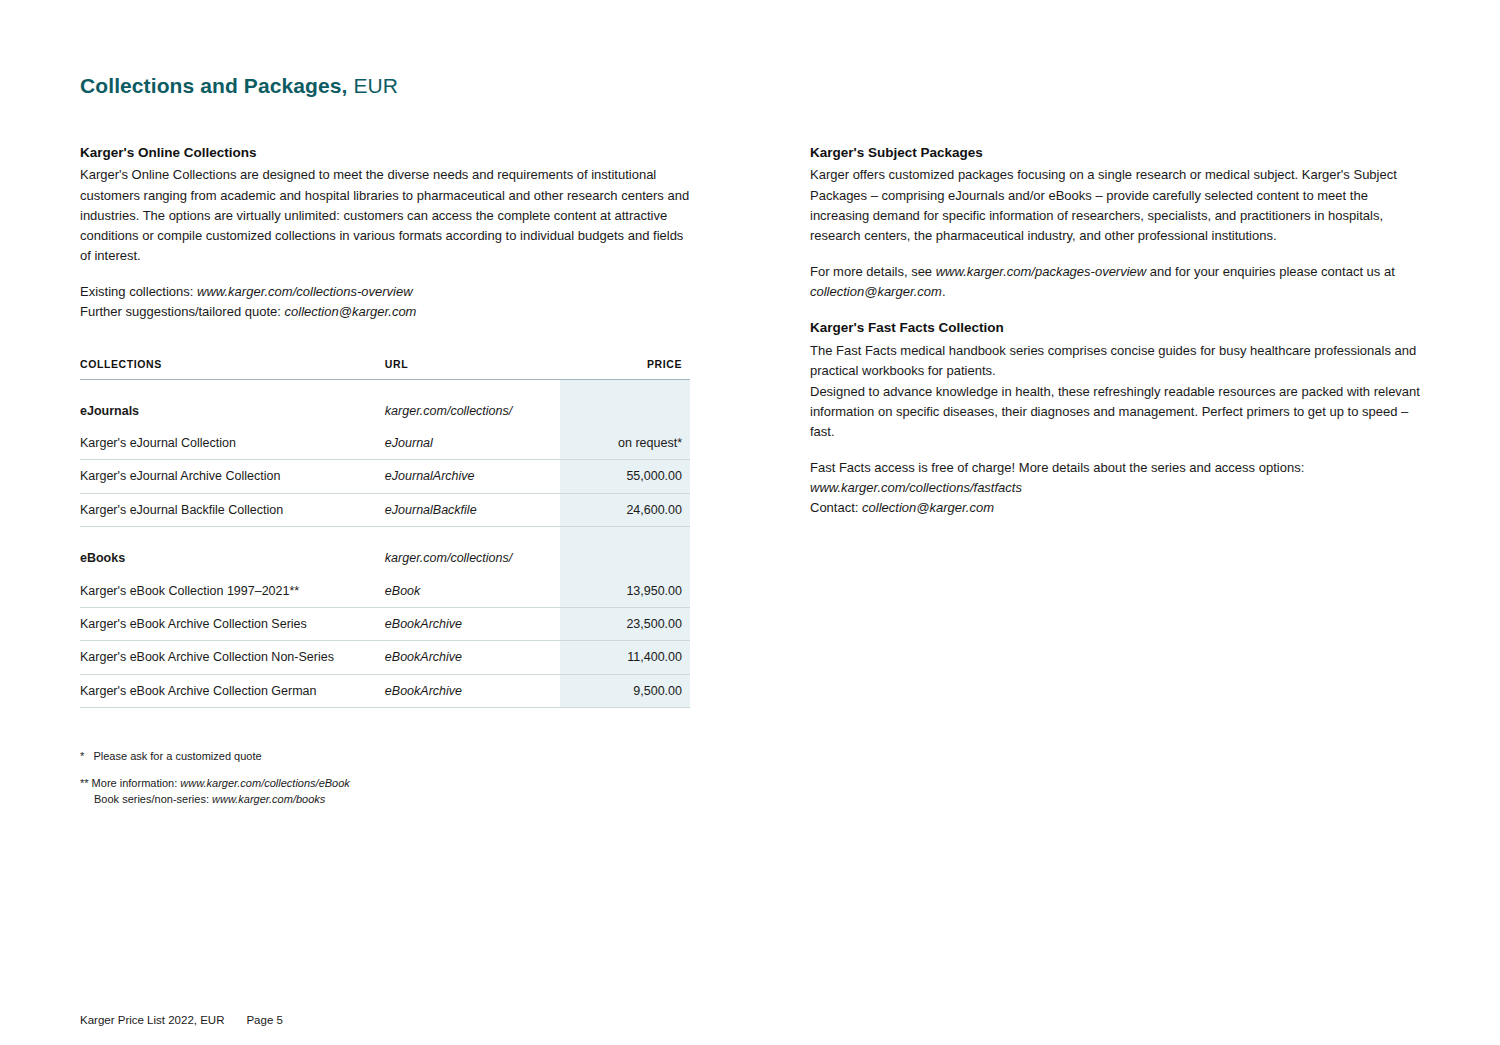Collections and Packages, EUR
Karger's Online Collections
Karger's Online Collections are designed to meet the diverse needs and requirements of institutional customers ranging from academic and hospital libraries to pharmaceutical and other research centers and industries. The options are virtually unlimited: customers can access the complete content at attractive conditions or compile customized collections in various formats according to individual budgets and fields of interest.
Existing collections: www.karger.com/collections-overview
Further suggestions/tailored quote: collection@karger.com
| Collections | URL | Price |
| --- | --- | --- |
| eJournals | karger.com/collections/ | |
| Karger's eJournal Collection | eJournal | on request* |
| Karger's eJournal Archive Collection | eJournalArchive | 55,000.00 |
| Karger's eJournal Backfile Collection | eJournalBackfile | 24,600.00 |
| eBooks | karger.com/collections/ | |
| Karger's eBook Collection 1997–2021** | eBook | 13,950.00 |
| Karger's eBook Archive Collection Series | eBookArchive | 23,500.00 |
| Karger's eBook Archive Collection Non-Series | eBookArchive | 11,400.00 |
| Karger's eBook Archive Collection German | eBookArchive | 9,500.00 |
* Please ask for a customized quote
** More information: www.karger.com/collections/eBook
Book series/non-series: www.karger.com/books
Karger's Subject Packages
Karger offers customized packages focusing on a single research or medical subject. Karger's Subject Packages – comprising eJournals and/or eBooks – provide carefully selected content to meet the increasing demand for specific information of researchers, specialists, and practitioners in hospitals, research centers, the pharmaceutical industry, and other professional institutions.
For more details, see www.karger.com/packages-overview and for your enquiries please contact us at collection@karger.com.
Karger's Fast Facts Collection
The Fast Facts medical handbook series comprises concise guides for busy healthcare professionals and practical workbooks for patients.
Designed to advance knowledge in health, these refreshingly readable resources are packed with relevant information on specific diseases, their diagnoses and management. Perfect primers to get up to speed – fast.
Fast Facts access is free of charge! More details about the series and access options:
www.karger.com/collections/fastfacts
Contact: collection@karger.com
Karger Price List 2022, EURPage 5